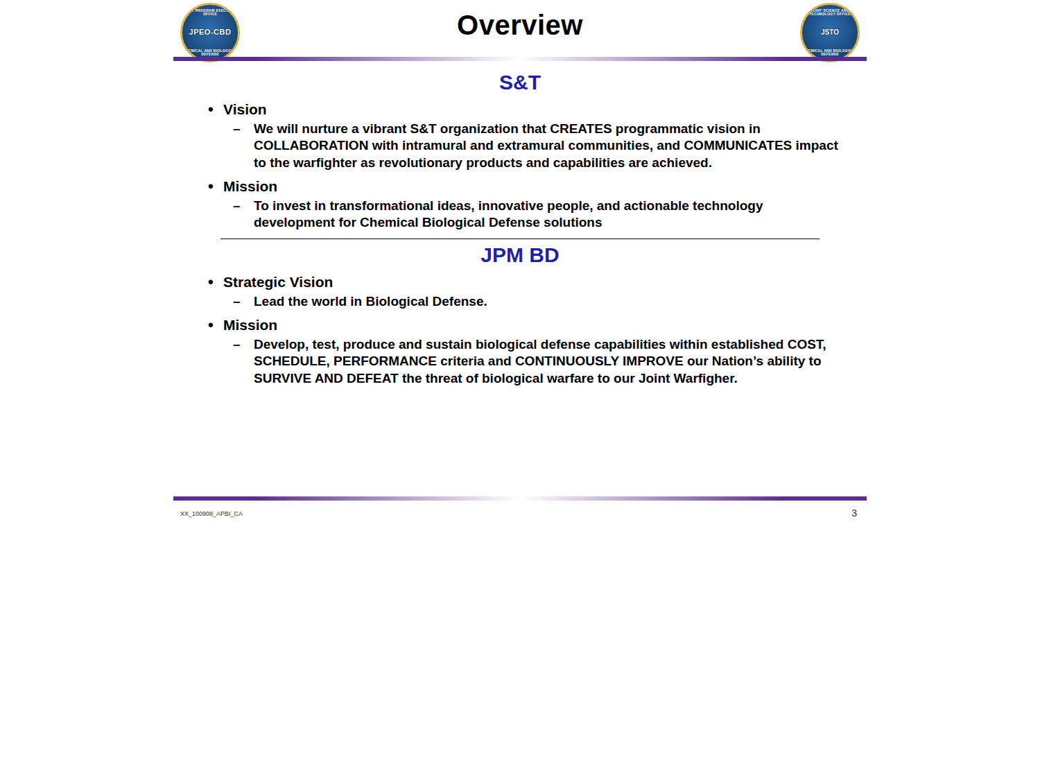JOINT PROGRAM EXECUTIVE OFFICE
JPEO-CBD
CHEMICAL AND BIOLOGICAL DEFENSE
Overview
JOINT SCIENCE AND TECHNOLOGY OFFICE
JSTO
CHEMICAL AND BIOLOGICAL DEFENSE
S&T
Vision
We will nurture a vibrant S&T organization that CREATES programmatic vision in COLLABORATION with intramural and extramural communities, and COMMUNICATES impact to the warfighter as revolutionary products and capabilities are achieved.
Mission
To invest in transformational ideas, innovative people, and actionable technology development for Chemical Biological Defense solutions
JPM BD
Strategic Vision
Lead the world in Biological Defense.
Mission
Develop, test, produce and sustain biological defense capabilities within established COST, SCHEDULE, PERFORMANCE criteria and CONTINUOUSLY IMPROVE our Nation’s ability to SURVIVE AND DEFEAT the threat of biological warfare to our Joint Warfigher.
XX_100908_APBI_CA
3